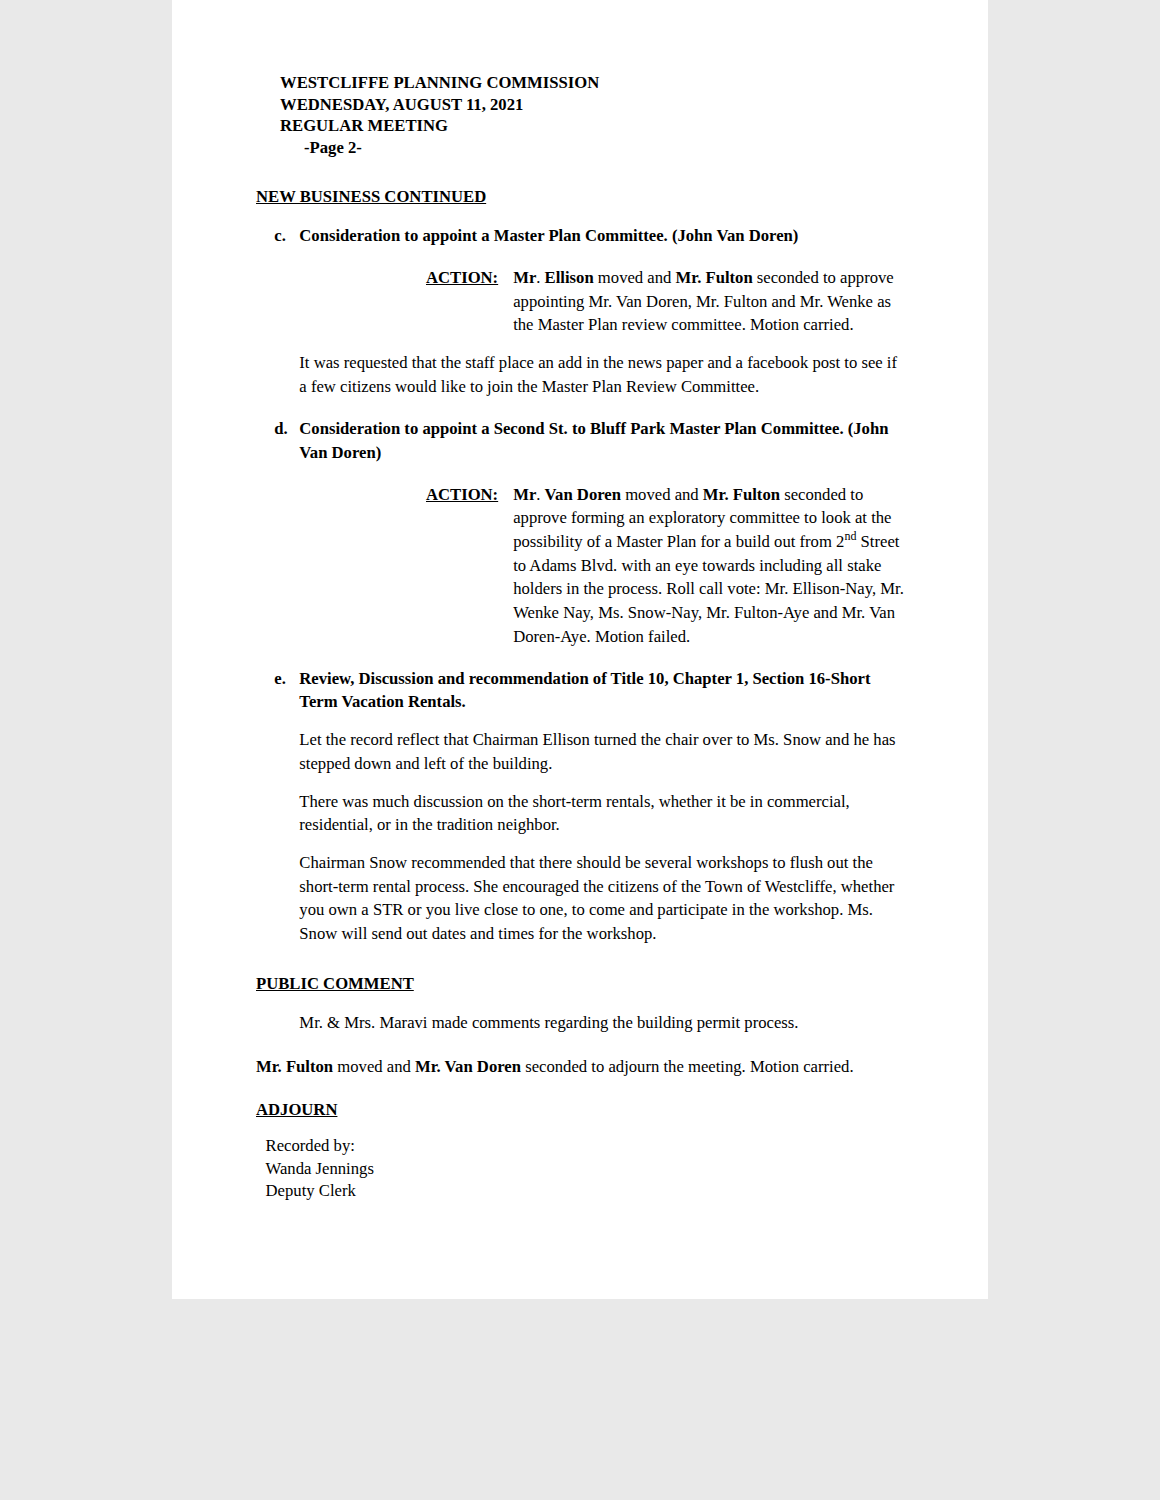WESTCLIFFE PLANNING COMMISSION
WEDNESDAY, AUGUST 11, 2021
REGULAR MEETING
-Page 2-
NEW BUSINESS CONTINUED
c. Consideration to appoint a Master Plan Committee. (John Van Doren)
ACTION: Mr. Ellison moved and Mr. Fulton seconded to approve appointing Mr. Van Doren, Mr. Fulton and Mr. Wenke as the Master Plan review committee. Motion carried.
It was requested that the staff place an add in the news paper and a facebook post to see if a few citizens would like to join the Master Plan Review Committee.
d. Consideration to appoint a Second St. to Bluff Park Master Plan Committee. (John Van Doren)
ACTION: Mr. Van Doren moved and Mr. Fulton seconded to approve forming an exploratory committee to look at the possibility of a Master Plan for a build out from 2nd Street to Adams Blvd. with an eye towards including all stake holders in the process. Roll call vote: Mr. Ellison-Nay, Mr. Wenke Nay, Ms. Snow-Nay, Mr. Fulton-Aye and Mr. Van Doren-Aye. Motion failed.
e. Review, Discussion and recommendation of Title 10, Chapter 1, Section 16-Short Term Vacation Rentals.
Let the record reflect that Chairman Ellison turned the chair over to Ms. Snow and he has stepped down and left of the building.
There was much discussion on the short-term rentals, whether it be in commercial, residential, or in the tradition neighbor.
Chairman Snow recommended that there should be several workshops to flush out the short-term rental process. She encouraged the citizens of the Town of Westcliffe, whether you own a STR or you live close to one, to come and participate in the workshop. Ms. Snow will send out dates and times for the workshop.
PUBLIC COMMENT
Mr. & Mrs. Maravi made comments regarding the building permit process.
Mr. Fulton moved and Mr. Van Doren seconded to adjourn the meeting. Motion carried.
ADJOURN
Recorded by:
Wanda Jennings
Deputy Clerk